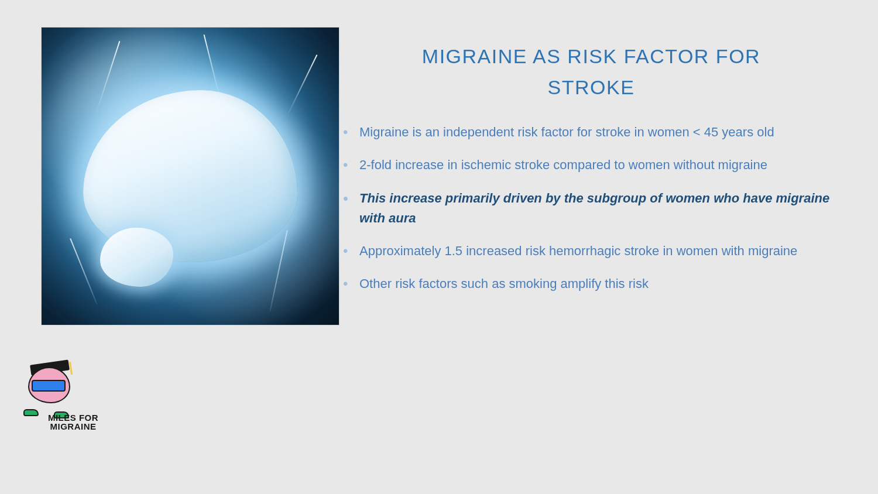MILES FOR
MIGRAINE
MIGRAINE AS RISK FACTOR FOR STROKE
Migraine is an independent risk factor for stroke in women < 45 years old
2-fold increase in ischemic stroke compared to women without migraine
This increase primarily driven by the subgroup of women who have migraine with aura
Approximately 1.5 increased risk hemorrhagic stroke in women with migraine
Other risk factors such as smoking amplify this risk